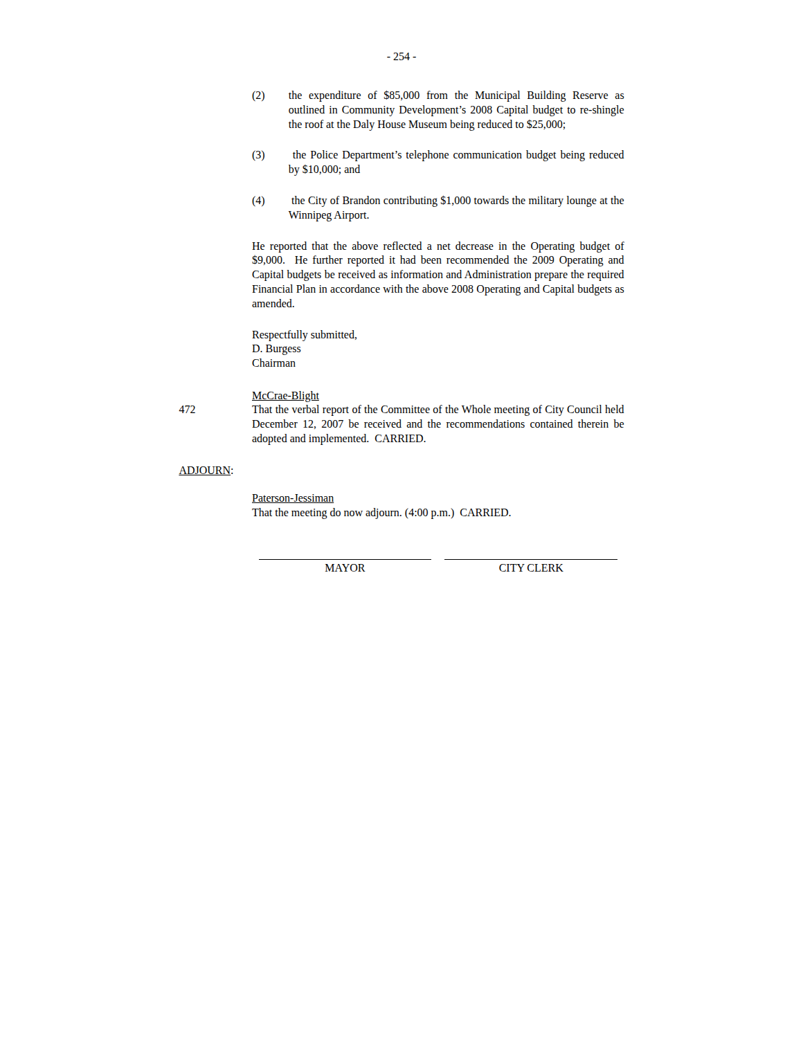- 254 -
(2)
the expenditure of $85,000 from the Municipal Building Reserve as outlined in Community Development’s 2008 Capital budget to re-shingle the roof at the Daly House Museum being reduced to $25,000;
(3)
the Police Department’s telephone communication budget being reduced by $10,000; and
(4)
the City of Brandon contributing $1,000 towards the military lounge at the Winnipeg Airport.
He reported that the above reflected a net decrease in the Operating budget of $9,000. He further reported it had been recommended the 2009 Operating and Capital budgets be received as information and Administration prepare the required Financial Plan in accordance with the above 2008 Operating and Capital budgets as amended.
Respectfully submitted,
D. Burgess
Chairman
McCrae-Blight
472
That the verbal report of the Committee of the Whole meeting of City Council held December 12, 2007 be received and the recommendations contained therein be adopted and implemented. CARRIED.
ADJOURN:
Paterson-Jessiman
That the meeting do now adjourn. (4:00 p.m.) CARRIED.
MAYOR
CITY CLERK